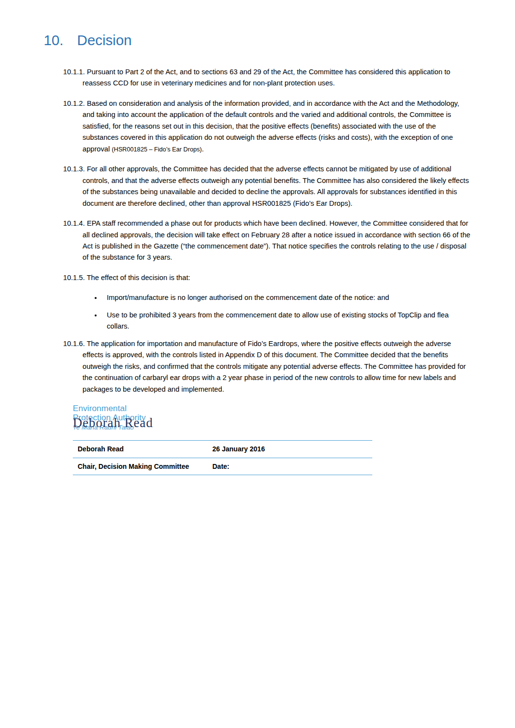10. Decision
10.1.1. Pursuant to Part 2 of the Act, and to sections 63 and 29 of the Act, the Committee has considered this application to reassess CCD for use in veterinary medicines and for non-plant protection uses.
10.1.2. Based on consideration and analysis of the information provided, and in accordance with the Act and the Methodology, and taking into account the application of the default controls and the varied and additional controls, the Committee is satisfied, for the reasons set out in this decision, that the positive effects (benefits) associated with the use of the substances covered in this application do not outweigh the adverse effects (risks and costs), with the exception of one approval (HSR001825 – Fido’s Ear Drops).
10.1.3. For all other approvals, the Committee has decided that the adverse effects cannot be mitigated by use of additional controls, and that the adverse effects outweigh any potential benefits. The Committee has also considered the likely effects of the substances being unavailable and decided to decline the approvals. All approvals for substances identified in this document are therefore declined, other than approval HSR001825 (Fido’s Ear Drops).
10.1.4. EPA staff recommended a phase out for products which have been declined. However, the Committee considered that for all declined approvals, the decision will take effect on February 28 after a notice issued in accordance with section 66 of the Act is published in the Gazette (“the commencement date”). That notice specifies the controls relating to the use / disposal of the substance for 3 years.
10.1.5. The effect of this decision is that:
Import/manufacture is no longer authorised on the commencement date of the notice: and
Use to be prohibited 3 years from the commencement date to allow use of existing stocks of TopClip and flea collars.
10.1.6. The application for importation and manufacture of Fido’s Eardrops, where the positive effects outweigh the adverse effects is approved, with the controls listed in Appendix D of this document. The Committee decided that the benefits outweigh the risks, and confirmed that the controls mitigate any potential adverse effects. The Committee has provided for the continuation of carbaryl ear drops with a 2 year phase in period of the new controls to allow time for new labels and packages to be developed and implemented.
Environmental
Protection Authority
Te Mana Rauhī Taiao
Deborah Read
| Deborah Read | 26 January 2016 |
| Chair, Decision Making Committee | Date: |